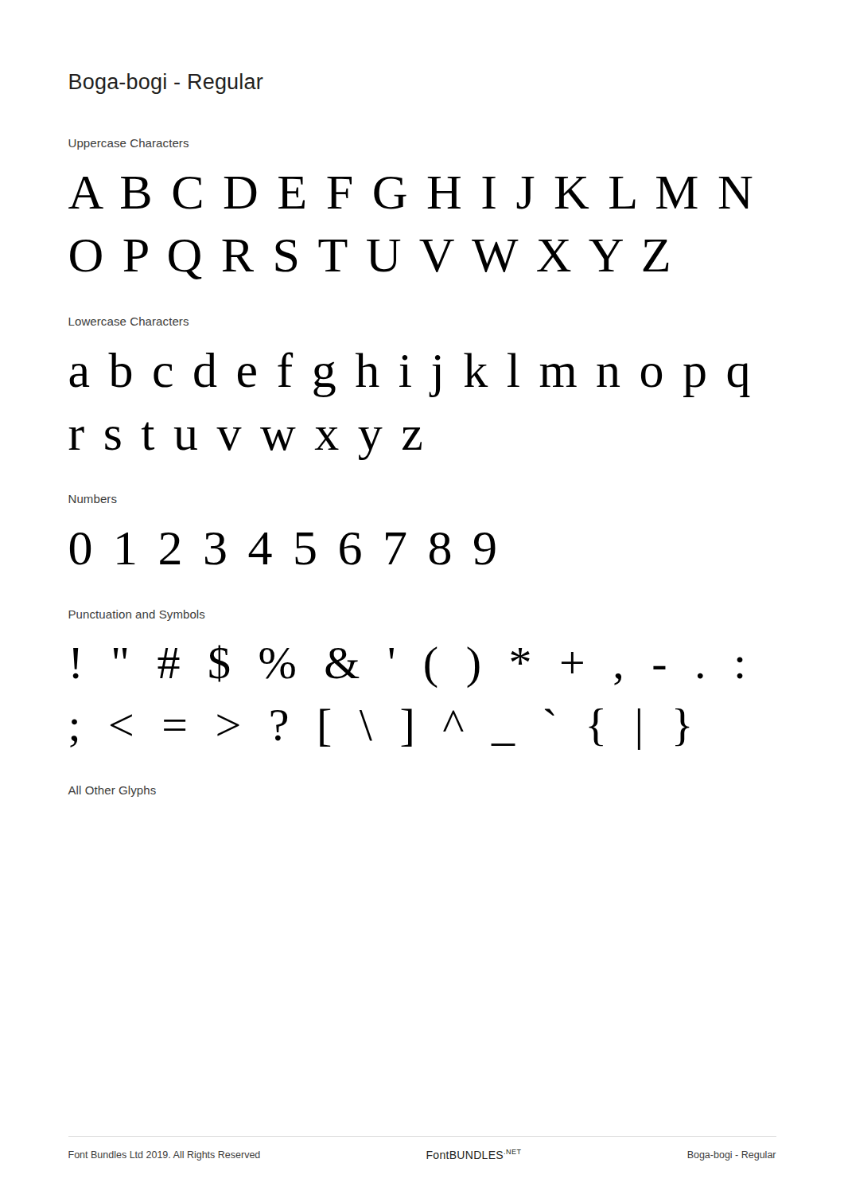Boga-bogi - Regular
Uppercase Characters
A B C D E F G H I J K L M N O P Q R S T U V W X Y Z
Lowercase Characters
a b c d e f g h i j k l m n o p q r s t u v w x y z
Numbers
0 1 2 3 4 5 6 7 8 9
Punctuation and Symbols
! " # $ % & ' ( ) * + , - . : ; < = > ? [ \ ] ^ _ ` { | }
All Other Glyphs
Font Bundles Ltd 2019. All Rights Reserved
FontBUNDLES.NET
Boga-bogi - Regular